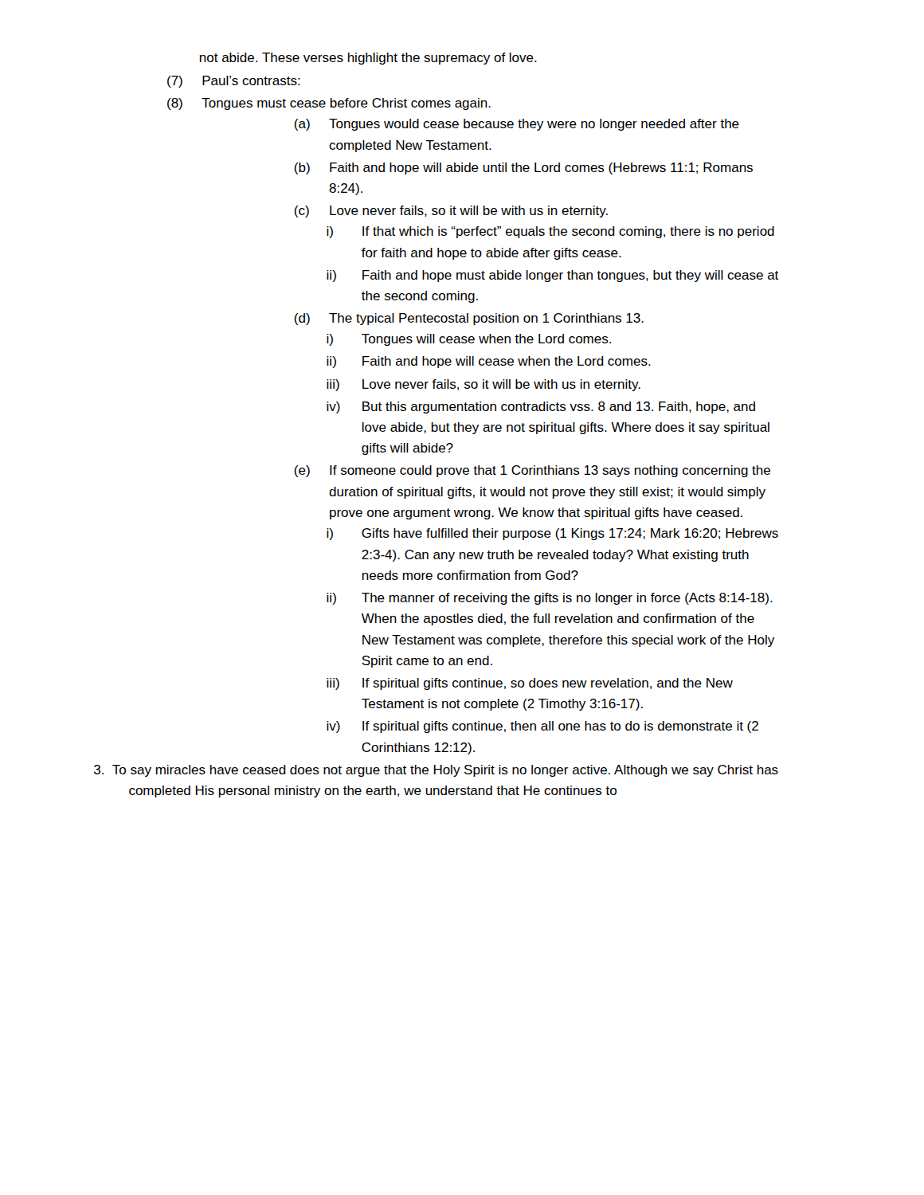not abide. These verses highlight the supremacy of love.
(7) Paul’s contrasts:
(8) Tongues must cease before Christ comes again.
(a) Tongues would cease because they were no longer needed after the completed New Testament.
(b) Faith and hope will abide until the Lord comes (Hebrews 11:1; Romans 8:24).
(c) Love never fails, so it will be with us in eternity.
i) If that which is “perfect” equals the second coming, there is no period for faith and hope to abide after gifts cease.
ii) Faith and hope must abide longer than tongues, but they will cease at the second coming.
(d) The typical Pentecostal position on 1 Corinthians 13.
i) Tongues will cease when the Lord comes.
ii) Faith and hope will cease when the Lord comes.
iii) Love never fails, so it will be with us in eternity.
iv) But this argumentation contradicts vss. 8 and 13. Faith, hope, and love abide, but they are not spiritual gifts. Where does it say spiritual gifts will abide?
(e) If someone could prove that 1 Corinthians 13 says nothing concerning the duration of spiritual gifts, it would not prove they still exist; it would simply prove one argument wrong. We know that spiritual gifts have ceased.
i) Gifts have fulfilled their purpose (1 Kings 17:24; Mark 16:20; Hebrews 2:3-4). Can any new truth be revealed today? What existing truth needs more confirmation from God?
ii) The manner of receiving the gifts is no longer in force (Acts 8:14-18). When the apostles died, the full revelation and confirmation of the New Testament was complete, therefore this special work of the Holy Spirit came to an end.
iii) If spiritual gifts continue, so does new revelation, and the New Testament is not complete (2 Timothy 3:16-17).
iv) If spiritual gifts continue, then all one has to do is demonstrate it (2 Corinthians 12:12).
3. To say miracles have ceased does not argue that the Holy Spirit is no longer active. Although we say Christ has completed His personal ministry on the earth, we understand that He continues to